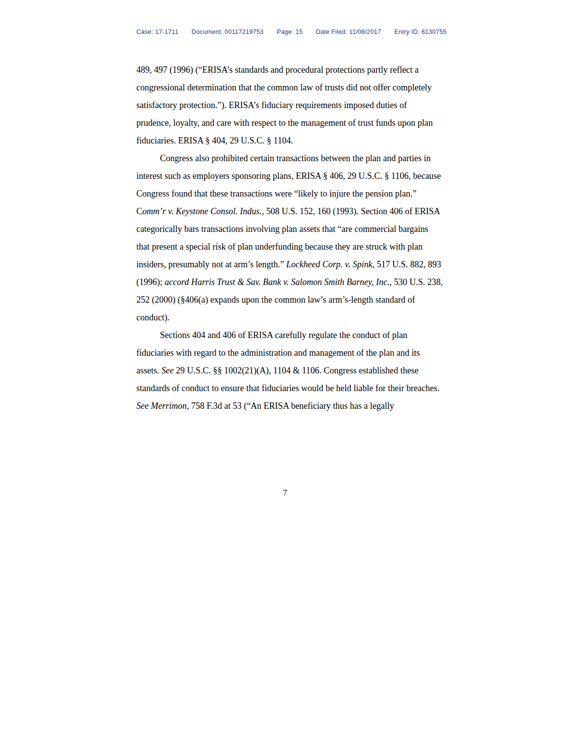Case: 17-1711 Document: 00117219753 Page: 15 Date Filed: 11/08/2017 Entry ID: 6130755
489, 497 (1996) (“ERISA’s standards and procedural protections partly reflect a congressional determination that the common law of trusts did not offer completely satisfactory protection.”). ERISA’s fiduciary requirements imposed duties of prudence, loyalty, and care with respect to the management of trust funds upon plan fiduciaries. ERISA § 404, 29 U.S.C. § 1104.
Congress also prohibited certain transactions between the plan and parties in interest such as employers sponsoring plans, ERISA § 406, 29 U.S.C. § 1106, because Congress found that these transactions were “likely to injure the pension plan.” Comm’r v. Keystone Consol. Indus., 508 U.S. 152, 160 (1993). Section 406 of ERISA categorically bars transactions involving plan assets that “are commercial bargains that present a special risk of plan underfunding because they are struck with plan insiders, presumably not at arm’s length.” Lockheed Corp. v. Spink, 517 U.S. 882, 893 (1996); accord Harris Trust & Sav. Bank v. Salomon Smith Barney, Inc., 530 U.S. 238, 252 (2000) (§406(a) expands upon the common law’s arm’s-length standard of conduct).
Sections 404 and 406 of ERISA carefully regulate the conduct of plan fiduciaries with regard to the administration and management of the plan and its assets. See 29 U.S.C. §§ 1002(21)(A), 1104 & 1106. Congress established these standards of conduct to ensure that fiduciaries would be held liable for their breaches. See Merrimon, 758 F.3d at 53 (“An ERISA beneficiary thus has a legally
7